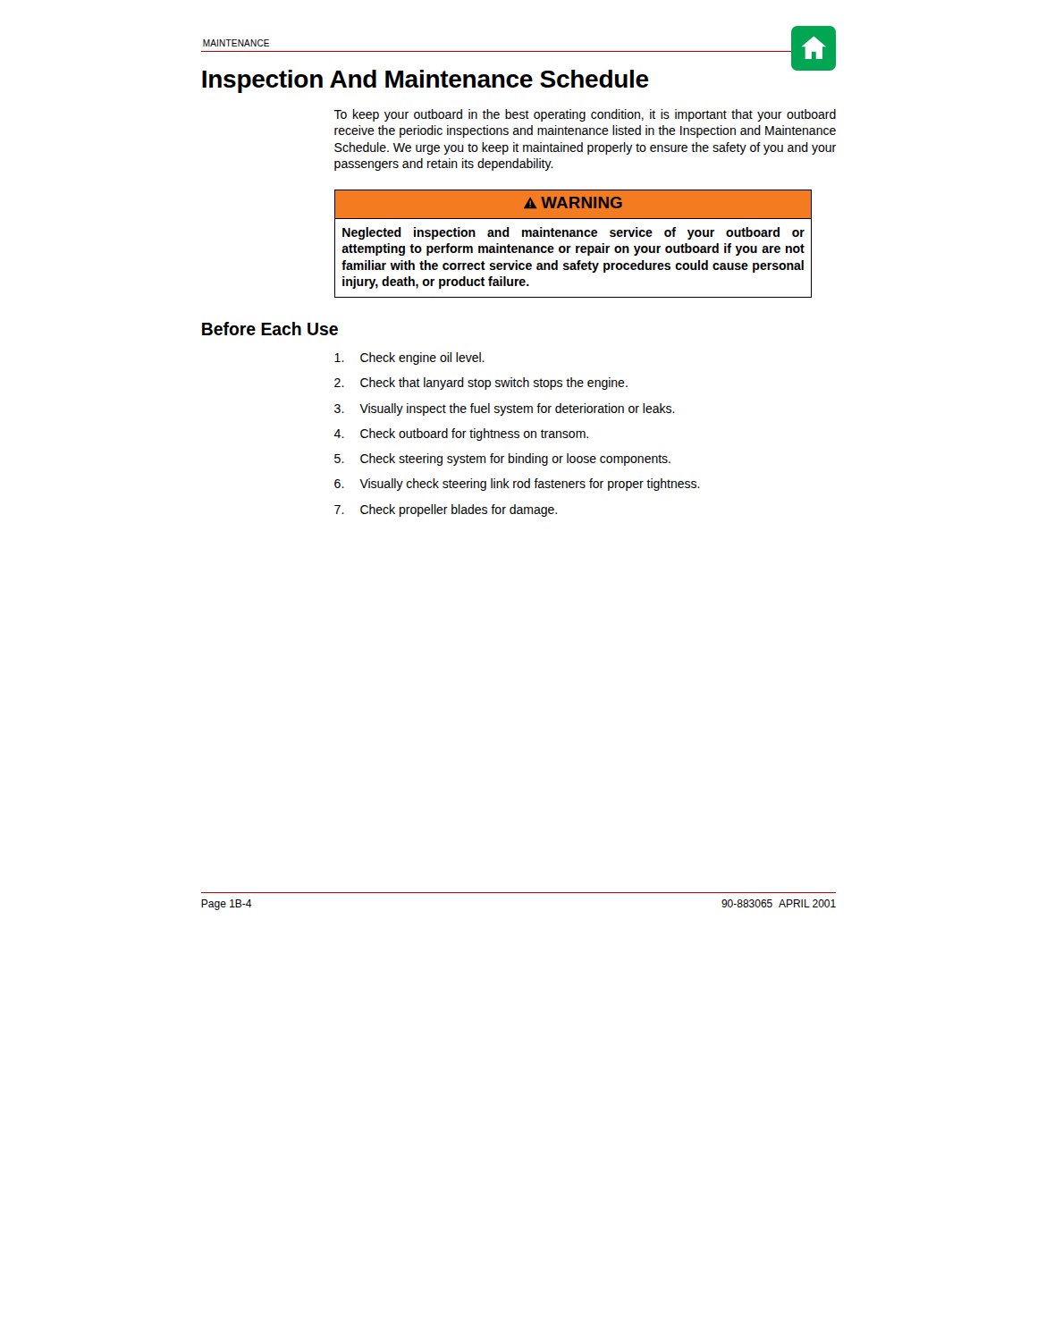MAINTENANCE
Inspection And Maintenance Schedule
To keep your outboard in the best operating condition, it is important that your outboard receive the periodic inspections and maintenance listed in the Inspection and Maintenance Schedule. We urge you to keep it maintained properly to ensure the safety of you and your passengers and retain its dependability.
WARNING
Neglected inspection and maintenance service of your outboard or attempting to perform maintenance or repair on your outboard if you are not familiar with the correct service and safety procedures could cause personal injury, death, or product failure.
Before Each Use
1. Check engine oil level.
2. Check that lanyard stop switch stops the engine.
3. Visually inspect the fuel system for deterioration or leaks.
4. Check outboard for tightness on transom.
5. Check steering system for binding or loose components.
6. Visually check steering link rod fasteners for proper tightness.
7. Check propeller blades for damage.
Page 1B-4 90-883065 APRIL 2001